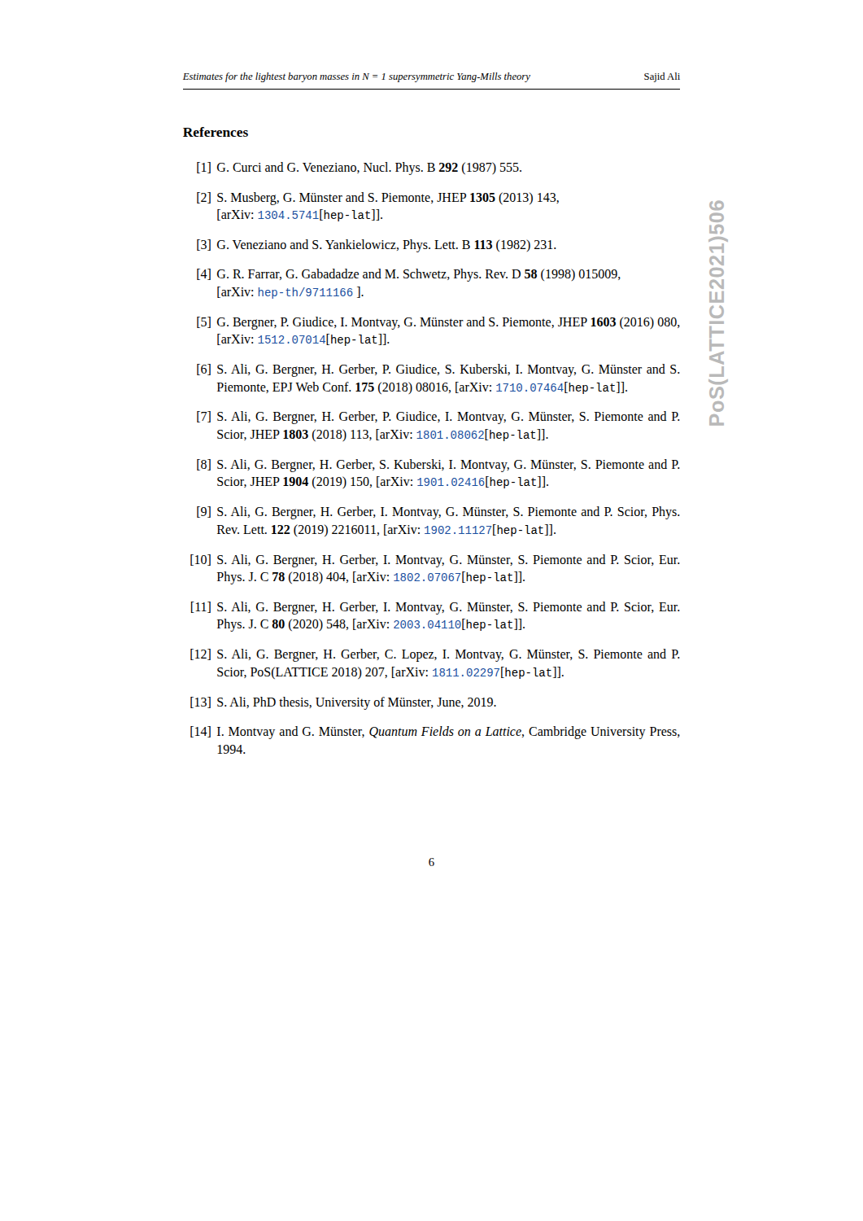PoS(LATTICE2021)506
Estimates for the lightest baryon masses in N = 1 supersymmetric Yang-Mills theory
Sajid Ali
References
[1] G. Curci and G. Veneziano, Nucl. Phys. B 292 (1987) 555.
[2] S. Musberg, G. Münster and S. Piemonte, JHEP 1305 (2013) 143,
[arXiv: 1304.5741[hep-lat]].
[3] G. Veneziano and S. Yankielowicz, Phys. Lett. B 113 (1982) 231.
[4] G. R. Farrar, G. Gabadadze and M. Schwetz, Phys. Rev. D 58 (1998) 015009,
[arXiv: hep-th/9711166 ].
[5] G. Bergner, P. Giudice, I. Montvay, G. Münster and S. Piemonte, JHEP 1603 (2016) 080,
[arXiv: 1512.07014[hep-lat]].
[6] S. Ali, G. Bergner, H. Gerber, P. Giudice, S. Kuberski, I. Montvay, G. Münster and S. Piemonte, EPJ Web Conf. 175 (2018) 08016, [arXiv: 1710.07464[hep-lat]].
[7] S. Ali, G. Bergner, H. Gerber, P. Giudice, I. Montvay, G. Münster, S. Piemonte and P. Scior, JHEP 1803 (2018) 113, [arXiv: 1801.08062[hep-lat]].
[8] S. Ali, G. Bergner, H. Gerber, S. Kuberski, I. Montvay, G. Münster, S. Piemonte and P. Scior, JHEP 1904 (2019) 150, [arXiv: 1901.02416[hep-lat]].
[9] S. Ali, G. Bergner, H. Gerber, I. Montvay, G. Münster, S. Piemonte and P. Scior, Phys. Rev. Lett. 122 (2019) 2216011, [arXiv: 1902.11127[hep-lat]].
[10] S. Ali, G. Bergner, H. Gerber, I. Montvay, G. Münster, S. Piemonte and P. Scior, Eur. Phys. J. C 78 (2018) 404, [arXiv: 1802.07067[hep-lat]].
[11] S. Ali, G. Bergner, H. Gerber, I. Montvay, G. Münster, S. Piemonte and P. Scior, Eur. Phys. J. C 80 (2020) 548, [arXiv: 2003.04110[hep-lat]].
[12] S. Ali, G. Bergner, H. Gerber, C. Lopez, I. Montvay, G. Münster, S. Piemonte and P. Scior, PoS(LATTICE 2018) 207, [arXiv: 1811.02297[hep-lat]].
[13] S. Ali, PhD thesis, University of Münster, June, 2019.
[14] I. Montvay and G. Münster, Quantum Fields on a Lattice, Cambridge University Press, 1994.
6